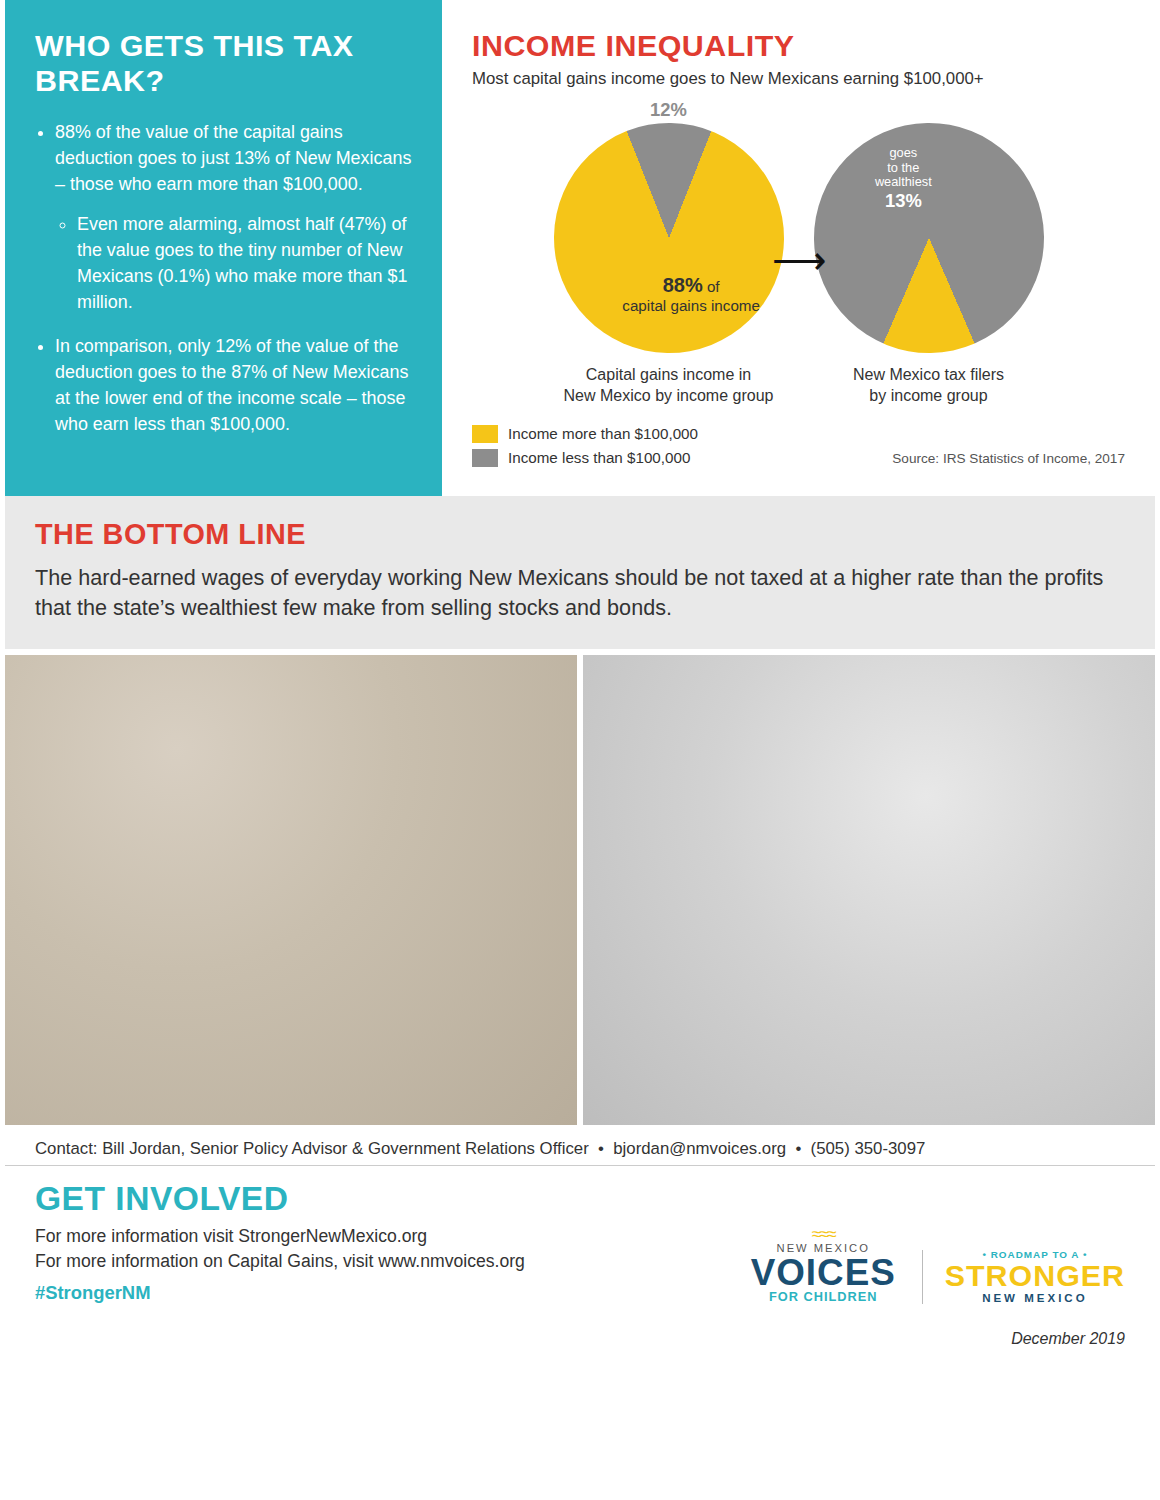WHO GETS THIS TAX BREAK?
88% of the value of the capital gains deduction goes to just 13% of New Mexicans – those who earn more than $100,000.
Even more alarming, almost half (47%) of the value goes to the tiny number of New Mexicans (0.1%) who make more than $1 million.
In comparison, only 12% of the value of the deduction goes to the 87% of New Mexicans at the lower end of the income scale – those who earn less than $100,000.
INCOME INEQUALITY
Most capital gains income goes to New Mexicans earning $100,000+
12%
88% of
capital gains income
Capital gains income in
New Mexico by income group
⟶
87%
goes
to the
wealthiest13%
New Mexico tax filers
by income group
Income more than $100,000
Income less than $100,000
Source: IRS Statistics of Income, 2017
THE BOTTOM LINE
The hard-earned wages of everyday working New Mexicans should be not taxed at a higher rate than the profits that the state’s wealthiest few make from selling stocks and bonds.
Contact: Bill Jordan, Senior Policy Advisor & Government Relations Officer • bjordan@nmvoices.org • (505) 350-3097
GET INVOLVED
For more information visit StrongerNewMexico.org
For more information on Capital Gains, visit www.nmvoices.org
#StrongerNM
≈≈≈
NEW MEXICO
VOICES
FOR CHILDREN
• ROADMAP TO A •
STRONGER
NEW MEXICO
December 2019